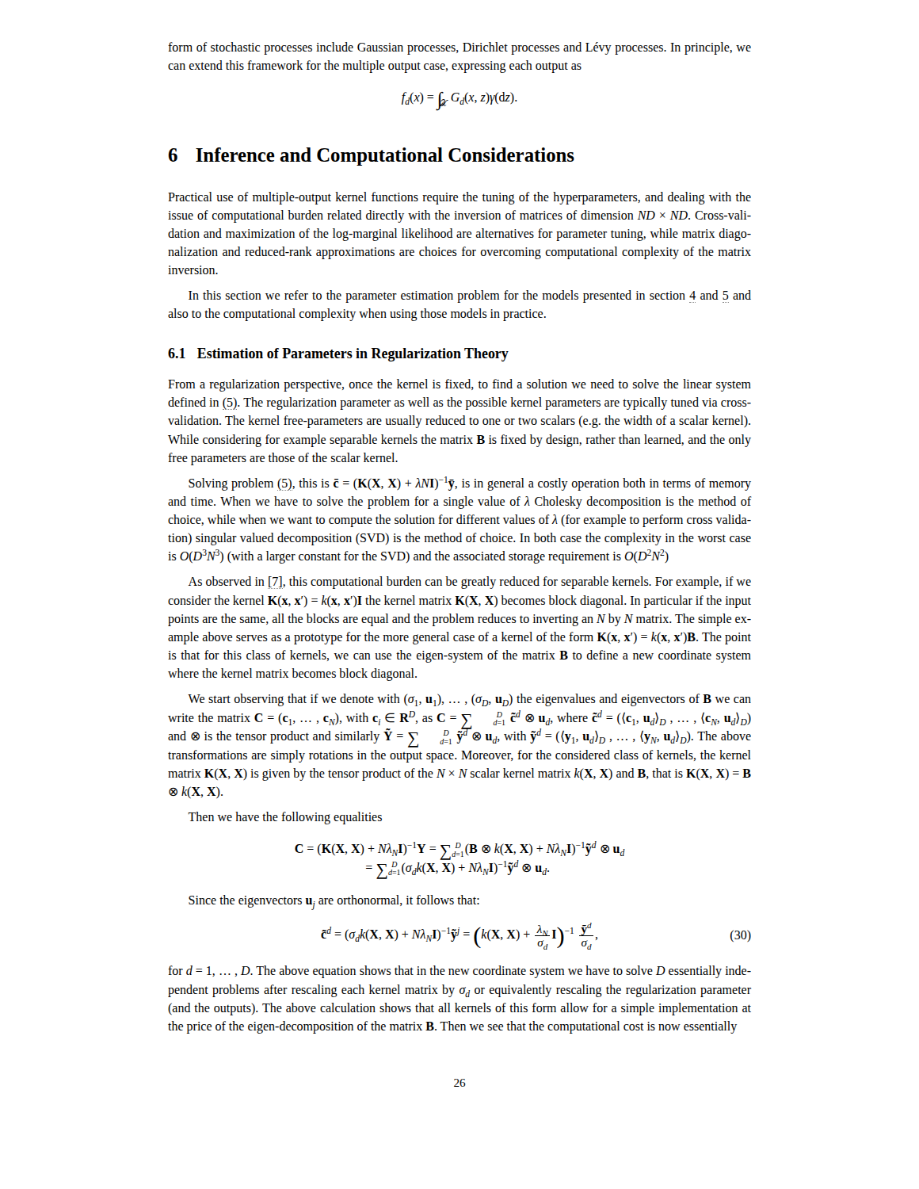form of stochastic processes include Gaussian processes, Dirichlet processes and Lévy processes. In principle, we can extend this framework for the multiple output case, expressing each output as
fd(x) = ∫𝒳 Gd(x, z)γ(dz).
6 Inference and Computational Considerations
Practical use of multiple-output kernel functions require the tuning of the hyperparameters, and dealing with the issue of computational burden related directly with the inversion of matrices of dimension ND × ND. Cross-validation and maximization of the log-marginal likelihood are alternatives for parameter tuning, while matrix diagonalization and reduced-rank approximations are choices for overcoming computational complexity of the matrix inversion.
In this section we refer to the parameter estimation problem for the models presented in section 4 and 5 and also to the computational complexity when using those models in practice.
6.1 Estimation of Parameters in Regularization Theory
From a regularization perspective, once the kernel is fixed, to find a solution we need to solve the linear system defined in (5). The regularization parameter as well as the possible kernel parameters are typically tuned via cross-validation. The kernel free-parameters are usually reduced to one or two scalars (e.g. the width of a scalar kernel). While considering for example separable kernels the matrix B is fixed by design, rather than learned, and the only free parameters are those of the scalar kernel.
Solving problem (5), this is c̄ = (K(X, X) + λNI)−1ȳ, is in general a costly operation both in terms of memory and time. When we have to solve the problem for a single value of λ Cholesky decomposition is the method of choice, while when we want to compute the solution for different values of λ (for example to perform cross validation) singular valued decomposition (SVD) is the method of choice. In both case the complexity in the worst case is O(D3N3) (with a larger constant for the SVD) and the associated storage requirement is O(D2N2)
As observed in [7], this computational burden can be greatly reduced for separable kernels. For example, if we consider the kernel K(x, x′) = k(x, x′)I the kernel matrix K(X, X) becomes block diagonal. In particular if the input points are the same, all the blocks are equal and the problem reduces to inverting an N by N matrix. The simple example above serves as a prototype for the more general case of a kernel of the form K(x, x′) = k(x, x′)B. The point is that for this class of kernels, we can use the eigen-system of the matrix B to define a new coordinate system where the kernel matrix becomes block diagonal.
We start observing that if we denote with (σ1, u1), … , (σD, uD) the eigenvalues and eigenvectors of B we can write the matrix C = (c1, … , cN), with ci ∈ RD, as C = ∑Dd=1 c̃d ⊗ ud, where c̃d = (⟨c1, ud⟩D , … , ⟨cN, ud⟩D) and ⊗ is the tensor product and similarly Ỹ = ∑Dd=1 ỹd ⊗ ud, with ỹd = (⟨y1, ud⟩D , … , ⟨yN, ud⟩D). The above transformations are simply rotations in the output space. Moreover, for the considered class of kernels, the kernel matrix K(X, X) is given by the tensor product of the N × N scalar kernel matrix k(X, X) and B, that is K(X, X) = B ⊗ k(X, X).
Then we have the following equalities
C = (K(X, X) + NλNI)−1Y = ∑Dd=1(B ⊗ k(X, X) + NλNI)−1ỹd ⊗ ud = ∑Dd=1(σdk(X, X) + NλNI)−1ỹd ⊗ ud.
Since the eigenvectors uj are orthonormal, it follows that:
c̃d = (σdk(X, X) + NλNI)−1ỹj = (k(X, X) + λN σd I)−1 ỹd σd,
(30)
for d = 1, … , D. The above equation shows that in the new coordinate system we have to solve D essentially independent problems after rescaling each kernel matrix by σd or equivalently rescaling the regularization parameter (and the outputs). The above calculation shows that all kernels of this form allow for a simple implementation at the price of the eigen-decomposition of the matrix B. Then we see that the computational cost is now essentially
26